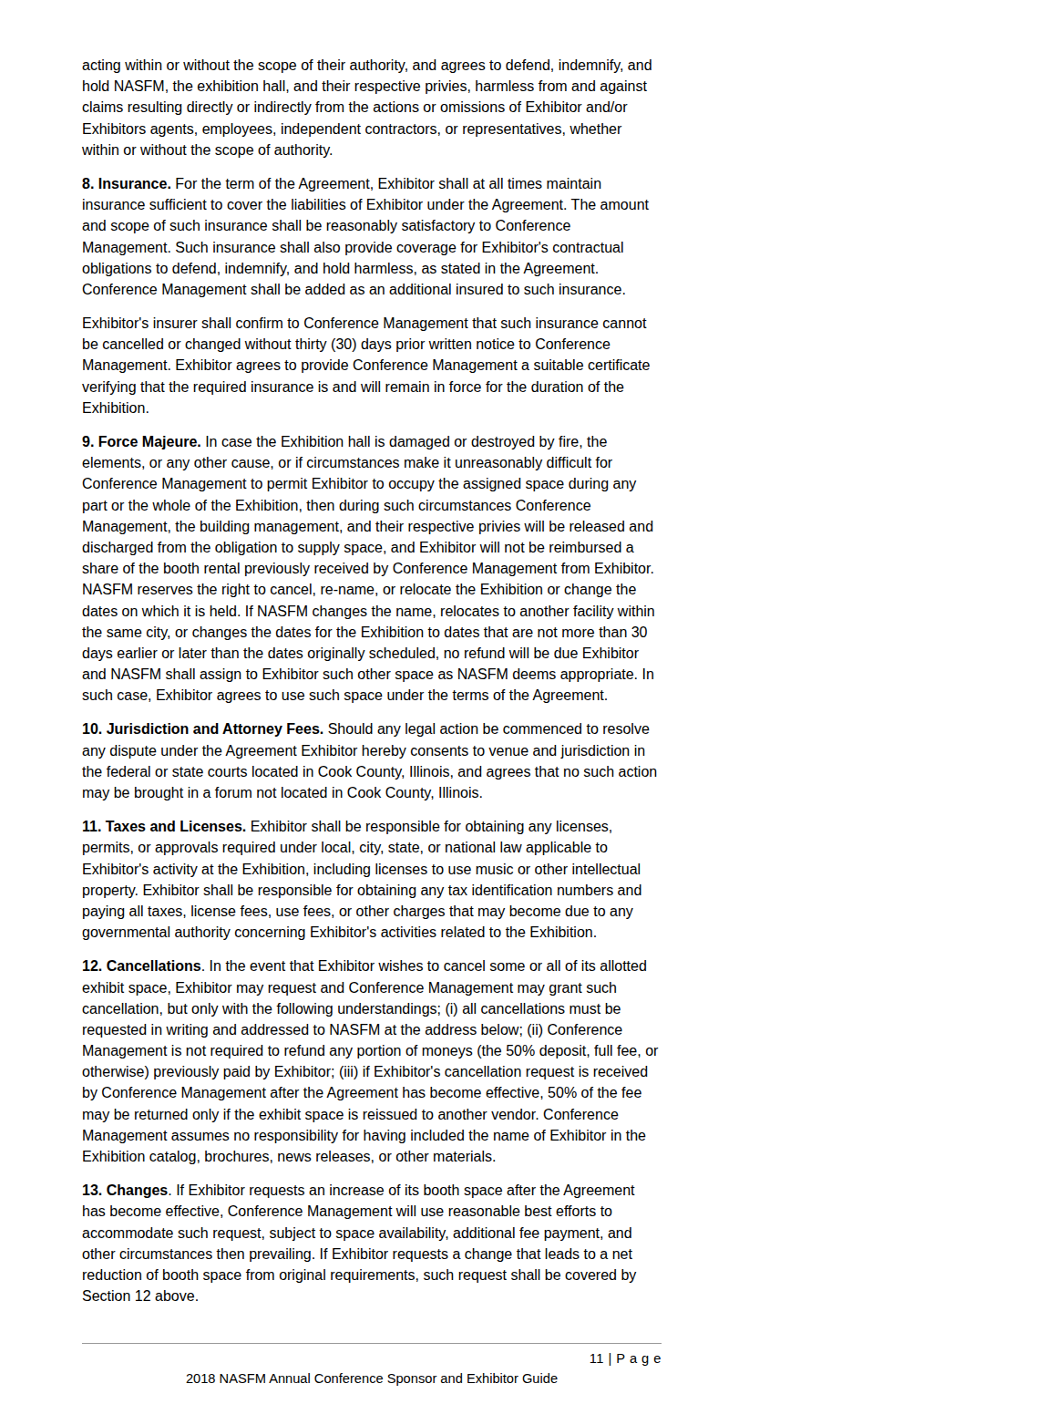acting within or without the scope of their authority, and agrees to defend, indemnify, and hold NASFM, the exhibition hall, and their respective privies, harmless from and against claims resulting directly or indirectly from the actions or omissions of Exhibitor and/or Exhibitors agents, employees, independent contractors, or representatives, whether within or without the scope of authority.
8. Insurance. For the term of the Agreement, Exhibitor shall at all times maintain insurance sufficient to cover the liabilities of Exhibitor under the Agreement. The amount and scope of such insurance shall be reasonably satisfactory to Conference Management. Such insurance shall also provide coverage for Exhibitor's contractual obligations to defend, indemnify, and hold harmless, as stated in the Agreement. Conference Management shall be added as an additional insured to such insurance.
Exhibitor's insurer shall confirm to Conference Management that such insurance cannot be cancelled or changed without thirty (30) days prior written notice to Conference Management. Exhibitor agrees to provide Conference Management a suitable certificate verifying that the required insurance is and will remain in force for the duration of the Exhibition.
9. Force Majeure. In case the Exhibition hall is damaged or destroyed by fire, the elements, or any other cause, or if circumstances make it unreasonably difficult for Conference Management to permit Exhibitor to occupy the assigned space during any part or the whole of the Exhibition, then during such circumstances Conference Management, the building management, and their respective privies will be released and discharged from the obligation to supply space, and Exhibitor will not be reimbursed a share of the booth rental previously received by Conference Management from Exhibitor. NASFM reserves the right to cancel, re-name, or relocate the Exhibition or change the dates on which it is held. If NASFM changes the name, relocates to another facility within the same city, or changes the dates for the Exhibition to dates that are not more than 30 days earlier or later than the dates originally scheduled, no refund will be due Exhibitor and NASFM shall assign to Exhibitor such other space as NASFM deems appropriate. In such case, Exhibitor agrees to use such space under the terms of the Agreement.
10. Jurisdiction and Attorney Fees. Should any legal action be commenced to resolve any dispute under the Agreement Exhibitor hereby consents to venue and jurisdiction in the federal or state courts located in Cook County, Illinois, and agrees that no such action may be brought in a forum not located in Cook County, Illinois.
11. Taxes and Licenses. Exhibitor shall be responsible for obtaining any licenses, permits, or approvals required under local, city, state, or national law applicable to Exhibitor's activity at the Exhibition, including licenses to use music or other intellectual property. Exhibitor shall be responsible for obtaining any tax identification numbers and paying all taxes, license fees, use fees, or other charges that may become due to any governmental authority concerning Exhibitor's activities related to the Exhibition.
12. Cancellations. In the event that Exhibitor wishes to cancel some or all of its allotted exhibit space, Exhibitor may request and Conference Management may grant such cancellation, but only with the following understandings; (i) all cancellations must be requested in writing and addressed to NASFM at the address below; (ii) Conference Management is not required to refund any portion of moneys (the 50% deposit, full fee, or otherwise) previously paid by Exhibitor; (iii) if Exhibitor's cancellation request is received by Conference Management after the Agreement has become effective, 50% of the fee may be returned only if the exhibit space is reissued to another vendor. Conference Management assumes no responsibility for having included the name of Exhibitor in the Exhibition catalog, brochures, news releases, or other materials.
13. Changes. If Exhibitor requests an increase of its booth space after the Agreement has become effective, Conference Management will use reasonable best efforts to accommodate such request, subject to space availability, additional fee payment, and other circumstances then prevailing. If Exhibitor requests a change that leads to a net reduction of booth space from original requirements, such request shall be covered by Section 12 above.
11 | P a g e
2018 NASFM Annual Conference Sponsor and Exhibitor Guide